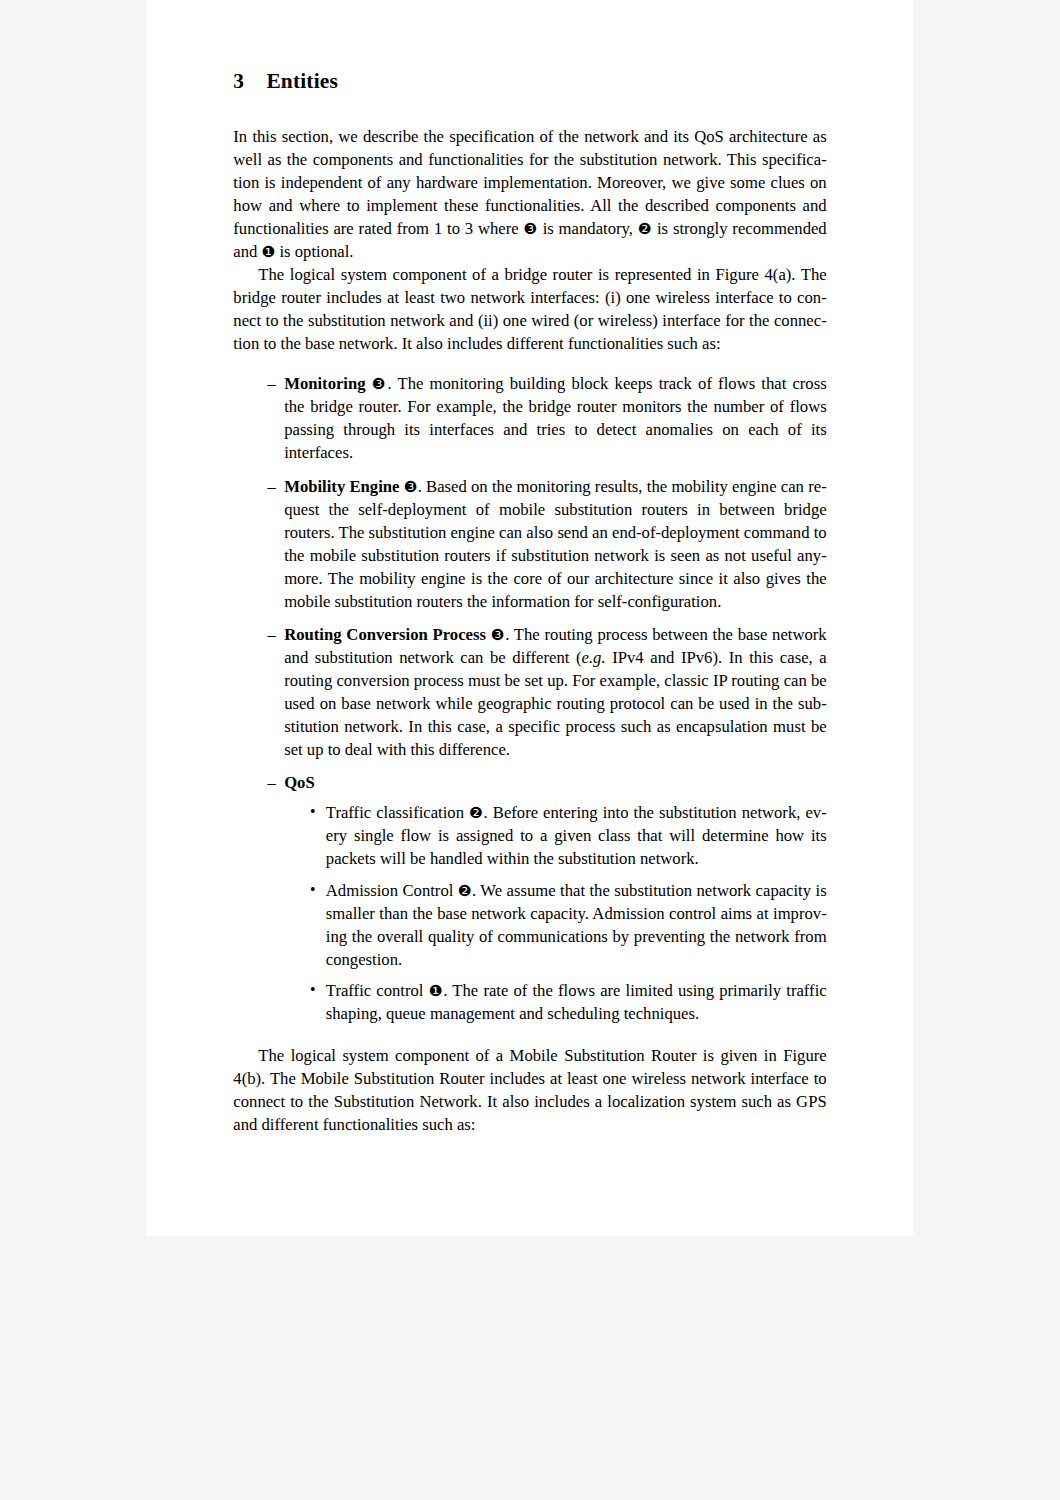3 Entities
In this section, we describe the specification of the network and its QoS architecture as well as the components and functionalities for the substitution network. This specification is independent of any hardware implementation. Moreover, we give some clues on how and where to implement these functionalities. All the described components and functionalities are rated from 1 to 3 where ❸ is mandatory, ❷ is strongly recommended and ❶ is optional.
The logical system component of a bridge router is represented in Figure 4(a). The bridge router includes at least two network interfaces: (i) one wireless interface to connect to the substitution network and (ii) one wired (or wireless) interface for the connection to the base network. It also includes different functionalities such as:
Monitoring ❸. The monitoring building block keeps track of flows that cross the bridge router. For example, the bridge router monitors the number of flows passing through its interfaces and tries to detect anomalies on each of its interfaces.
Mobility Engine ❸. Based on the monitoring results, the mobility engine can request the self-deployment of mobile substitution routers in between bridge routers. The substitution engine can also send an end-of-deployment command to the mobile substitution routers if substitution network is seen as not useful anymore. The mobility engine is the core of our architecture since it also gives the mobile substitution routers the information for self-configuration.
Routing Conversion Process ❸. The routing process between the base network and substitution network can be different (e.g. IPv4 and IPv6). In this case, a routing conversion process must be set up. For example, classic IP routing can be used on base network while geographic routing protocol can be used in the substitution network. In this case, a specific process such as encapsulation must be set up to deal with this difference.
QoS
Traffic classification ❷. Before entering into the substitution network, every single flow is assigned to a given class that will determine how its packets will be handled within the substitution network.
Admission Control ❷. We assume that the substitution network capacity is smaller than the base network capacity. Admission control aims at improving the overall quality of communications by preventing the network from congestion.
Traffic control ❶. The rate of the flows are limited using primarily traffic shaping, queue management and scheduling techniques.
The logical system component of a Mobile Substitution Router is given in Figure 4(b). The Mobile Substitution Router includes at least one wireless network interface to connect to the Substitution Network. It also includes a localization system such as GPS and different functionalities such as: